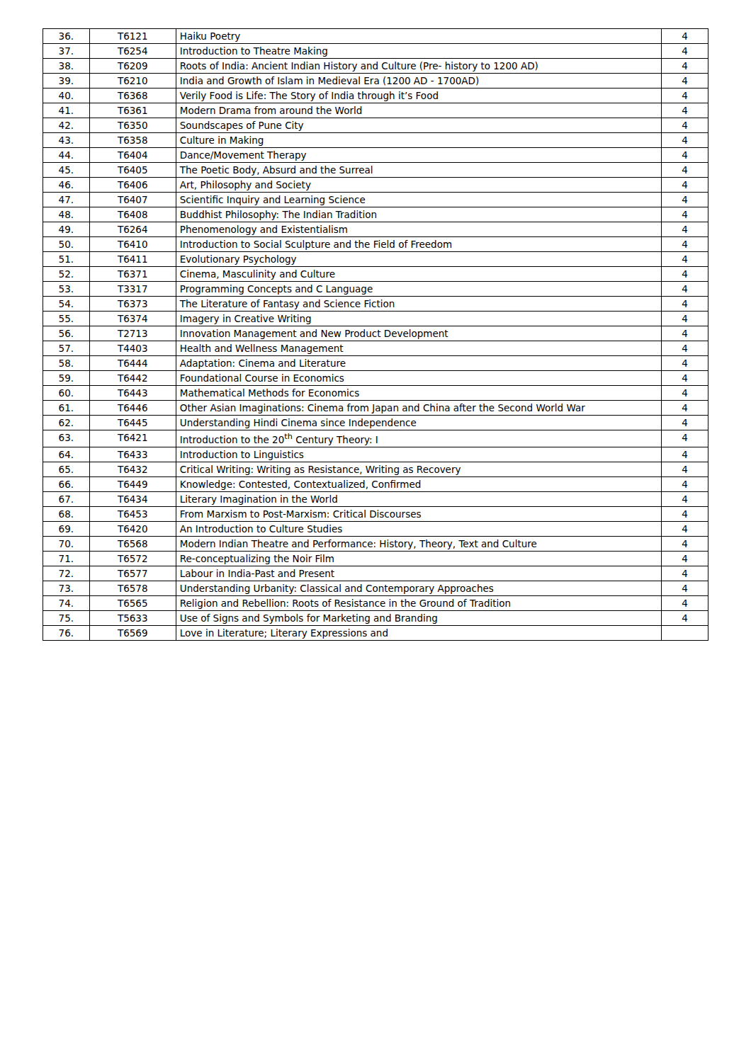| 36. | T6121 | Haiku Poetry | 4 |
| 37. | T6254 | Introduction to Theatre Making | 4 |
| 38. | T6209 | Roots of India: Ancient Indian History and Culture (Pre- history to 1200 AD) | 4 |
| 39. | T6210 | India and Growth of Islam in Medieval Era (1200 AD - 1700AD) | 4 |
| 40. | T6368 | Verily Food is Life: The Story of India through it’s Food | 4 |
| 41. | T6361 | Modern Drama from around the World | 4 |
| 42. | T6350 | Soundscapes of Pune City | 4 |
| 43. | T6358 | Culture in Making | 4 |
| 44. | T6404 | Dance/Movement Therapy | 4 |
| 45. | T6405 | The Poetic Body, Absurd and the Surreal | 4 |
| 46. | T6406 | Art, Philosophy and Society | 4 |
| 47. | T6407 | Scientific Inquiry and Learning Science | 4 |
| 48. | T6408 | Buddhist Philosophy: The Indian Tradition | 4 |
| 49. | T6264 | Phenomenology and Existentialism | 4 |
| 50. | T6410 | Introduction to Social Sculpture and the Field of Freedom | 4 |
| 51. | T6411 | Evolutionary Psychology | 4 |
| 52. | T6371 | Cinema, Masculinity and Culture | 4 |
| 53. | T3317 | Programming Concepts and C Language | 4 |
| 54. | T6373 | The Literature of Fantasy and Science Fiction | 4 |
| 55. | T6374 | Imagery in Creative Writing | 4 |
| 56. | T2713 | Innovation Management and New Product Development | 4 |
| 57. | T4403 | Health and Wellness Management | 4 |
| 58. | T6444 | Adaptation: Cinema and Literature | 4 |
| 59. | T6442 | Foundational Course in Economics | 4 |
| 60. | T6443 | Mathematical Methods for Economics | 4 |
| 61. | T6446 | Other Asian Imaginations: Cinema from Japan and China after the Second World War | 4 |
| 62. | T6445 | Understanding Hindi Cinema since Independence | 4 |
| 63. | T6421 | Introduction to the 20 th Century Theory: I | 4 |
| 64. | T6433 | Introduction to Linguistics | 4 |
| 65. | T6432 | Critical Writing: Writing as Resistance, Writing as Recovery | 4 |
| 66. | T6449 | Knowledge: Contested, Contextualized, Confirmed | 4 |
| 67. | T6434 | Literary Imagination in the World | 4 |
| 68. | T6453 | From Marxism to Post-Marxism: Critical Discourses | 4 |
| 69. | T6420 | An Introduction to Culture Studies | 4 |
| 70. | T6568 | Modern Indian Theatre and Performance: History, Theory, Text and Culture | 4 |
| 71. | T6572 | Re-conceptualizing the Noir Film | 4 |
| 72. | T6577 | Labour in India-Past and Present | 4 |
| 73. | T6578 | Understanding Urbanity: Classical and Contemporary Approaches | 4 |
| 74. | T6565 | Religion and Rebellion: Roots of Resistance in the Ground of Tradition | 4 |
| 75. | T5633 | Use of Signs and Symbols for Marketing and Branding | 4 |
| 76. | T6569 | Love in Literature; Literary Expressions and | |